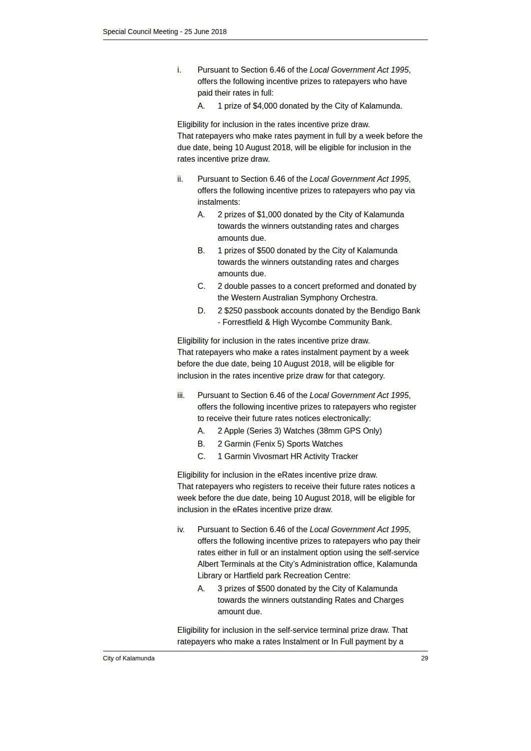Special Council Meeting - 25 June 2018
i.
Pursuant to Section 6.46 of the Local Government Act 1995, offers the following incentive prizes to ratepayers who have paid their rates in full:
A.
1 prize of $4,000 donated by the City of Kalamunda.
Eligibility for inclusion in the rates incentive prize draw.
That ratepayers who make rates payment in full by a week before the due date, being 10 August 2018, will be eligible for inclusion in the rates incentive prize draw.
ii.
Pursuant to Section 6.46 of the Local Government Act 1995, offers the following incentive prizes to ratepayers who pay via instalments:
A.
2 prizes of $1,000 donated by the City of Kalamunda towards the winners outstanding rates and charges amounts due.
B.
1 prizes of $500 donated by the City of Kalamunda towards the winners outstanding rates and charges amounts due.
C.
2 double passes to a concert preformed and donated by the Western Australian Symphony Orchestra.
D.
2 $250 passbook accounts donated by the Bendigo Bank - Forrestfield & High Wycombe Community Bank.
Eligibility for inclusion in the rates incentive prize draw.
That ratepayers who make a rates instalment payment by a week before the due date, being 10 August 2018, will be eligible for inclusion in the rates incentive prize draw for that category.
iii.
Pursuant to Section 6.46 of the Local Government Act 1995, offers the following incentive prizes to ratepayers who register to receive their future rates notices electronically:
A.
2 Apple (Series 3) Watches (38mm GPS Only)
B.
2 Garmin (Fenix 5) Sports Watches
C.
1 Garmin Vivosmart HR Activity Tracker
Eligibility for inclusion in the eRates incentive prize draw.
That ratepayers who registers to receive their future rates notices a week before the due date, being 10 August 2018, will be eligible for inclusion in the eRates incentive prize draw.
iv.
Pursuant to Section 6.46 of the Local Government Act 1995, offers the following incentive prizes to ratepayers who pay their rates either in full or an instalment option using the self-service Albert Terminals at the City’s Administration office, Kalamunda Library or Hartfield park Recreation Centre:
A.
3 prizes of $500 donated by the City of Kalamunda towards the winners outstanding Rates and Charges amount due.
Eligibility for inclusion in the self-service terminal prize draw. That ratepayers who make a rates Instalment or In Full payment by a
City of Kalamunda 29